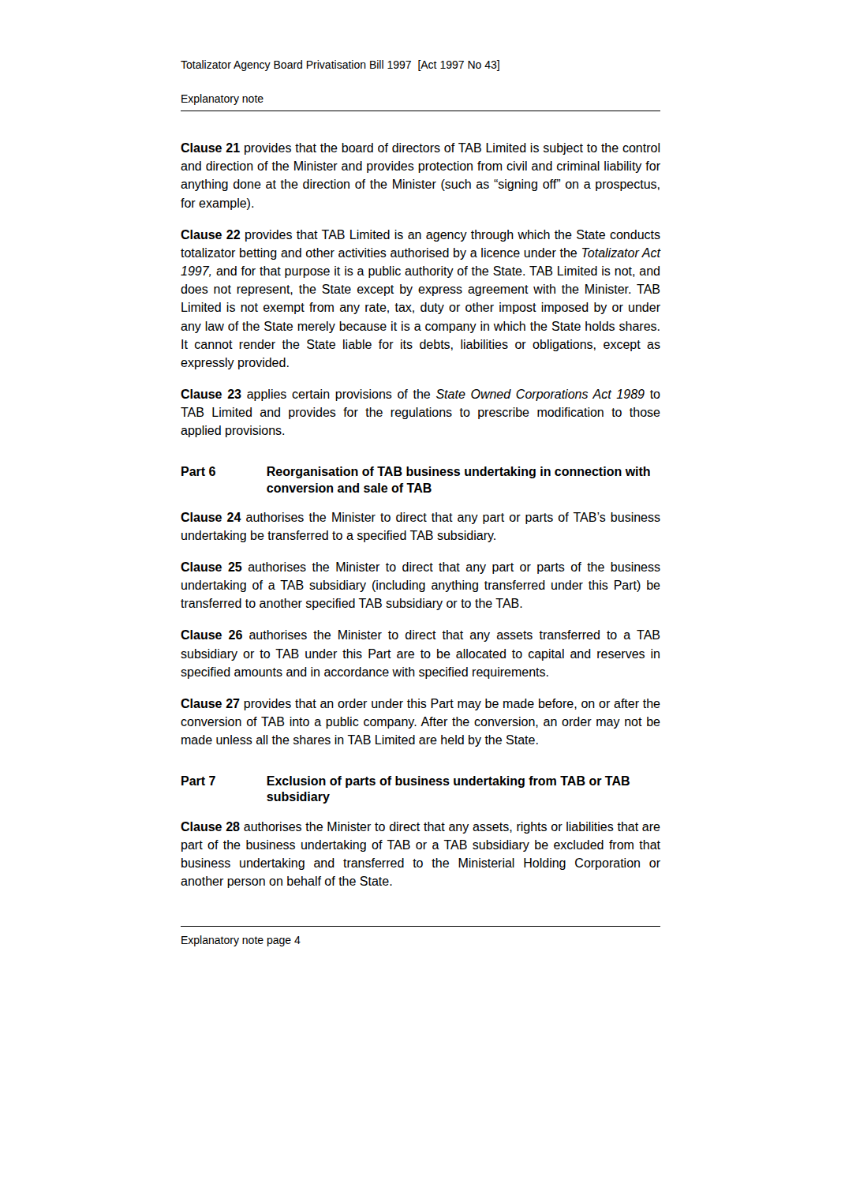Totalizator Agency Board Privatisation Bill 1997 [Act 1997 No 43]
Explanatory note
Clause 21 provides that the board of directors of TAB Limited is subject to the control and direction of the Minister and provides protection from civil and criminal liability for anything done at the direction of the Minister (such as “signing off” on a prospectus, for example).
Clause 22 provides that TAB Limited is an agency through which the State conducts totalizator betting and other activities authorised by a licence under the Totalizator Act 1997, and for that purpose it is a public authority of the State. TAB Limited is not, and does not represent, the State except by express agreement with the Minister. TAB Limited is not exempt from any rate, tax, duty or other impost imposed by or under any law of the State merely because it is a company in which the State holds shares. It cannot render the State liable for its debts, liabilities or obligations, except as expressly provided.
Clause 23 applies certain provisions of the State Owned Corporations Act 1989 to TAB Limited and provides for the regulations to prescribe modification to those applied provisions.
Part 6 Reorganisation of TAB business undertaking in connection with conversion and sale of TAB
Clause 24 authorises the Minister to direct that any part or parts of TAB’s business undertaking be transferred to a specified TAB subsidiary.
Clause 25 authorises the Minister to direct that any part or parts of the business undertaking of a TAB subsidiary (including anything transferred under this Part) be transferred to another specified TAB subsidiary or to the TAB.
Clause 26 authorises the Minister to direct that any assets transferred to a TAB subsidiary or to TAB under this Part are to be allocated to capital and reserves in specified amounts and in accordance with specified requirements.
Clause 27 provides that an order under this Part may be made before, on or after the conversion of TAB into a public company. After the conversion, an order may not be made unless all the shares in TAB Limited are held by the State.
Part 7 Exclusion of parts of business undertaking from TAB or TAB subsidiary
Clause 28 authorises the Minister to direct that any assets, rights or liabilities that are part of the business undertaking of TAB or a TAB subsidiary be excluded from that business undertaking and transferred to the Ministerial Holding Corporation or another person on behalf of the State.
Explanatory note page 4